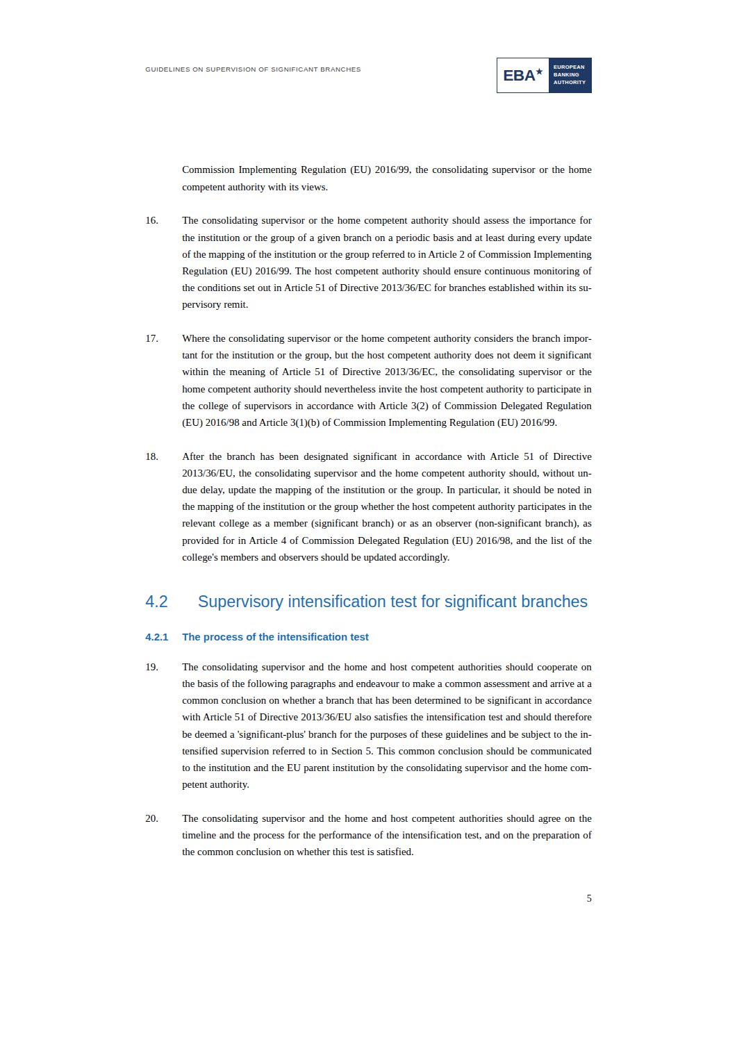GUIDELINES ON SUPERVISION OF SIGNIFICANT BRANCHES
EBA★
EUROPEAN BANKING AUTHORITY
Commission Implementing Regulation (EU) 2016/99, the consolidating supervisor or the home competent authority with its views.
16. The consolidating supervisor or the home competent authority should assess the importance for the institution or the group of a given branch on a periodic basis and at least during every update of the mapping of the institution or the group referred to in Article 2 of Commission Implementing Regulation (EU) 2016/99. The host competent authority should ensure continuous monitoring of the conditions set out in Article 51 of Directive 2013/36/EC for branches established within its supervisory remit.
17. Where the consolidating supervisor or the home competent authority considers the branch important for the institution or the group, but the host competent authority does not deem it significant within the meaning of Article 51 of Directive 2013/36/EC, the consolidating supervisor or the home competent authority should nevertheless invite the host competent authority to participate in the college of supervisors in accordance with Article 3(2) of Commission Delegated Regulation (EU) 2016/98 and Article 3(1)(b) of Commission Implementing Regulation (EU) 2016/99.
18. After the branch has been designated significant in accordance with Article 51 of Directive 2013/36/EU, the consolidating supervisor and the home competent authority should, without undue delay, update the mapping of the institution or the group. In particular, it should be noted in the mapping of the institution or the group whether the host competent authority participates in the relevant college as a member (significant branch) or as an observer (non-significant branch), as provided for in Article 4 of Commission Delegated Regulation (EU) 2016/98, and the list of the college's members and observers should be updated accordingly.
4.2 Supervisory intensification test for significant branches
4.2.1 The process of the intensification test
19. The consolidating supervisor and the home and host competent authorities should cooperate on the basis of the following paragraphs and endeavour to make a common assessment and arrive at a common conclusion on whether a branch that has been determined to be significant in accordance with Article 51 of Directive 2013/36/EU also satisfies the intensification test and should therefore be deemed a 'significant-plus' branch for the purposes of these guidelines and be subject to the intensified supervision referred to in Section 5. This common conclusion should be communicated to the institution and the EU parent institution by the consolidating supervisor and the home competent authority.
20. The consolidating supervisor and the home and host competent authorities should agree on the timeline and the process for the performance of the intensification test, and on the preparation of the common conclusion on whether this test is satisfied.
5